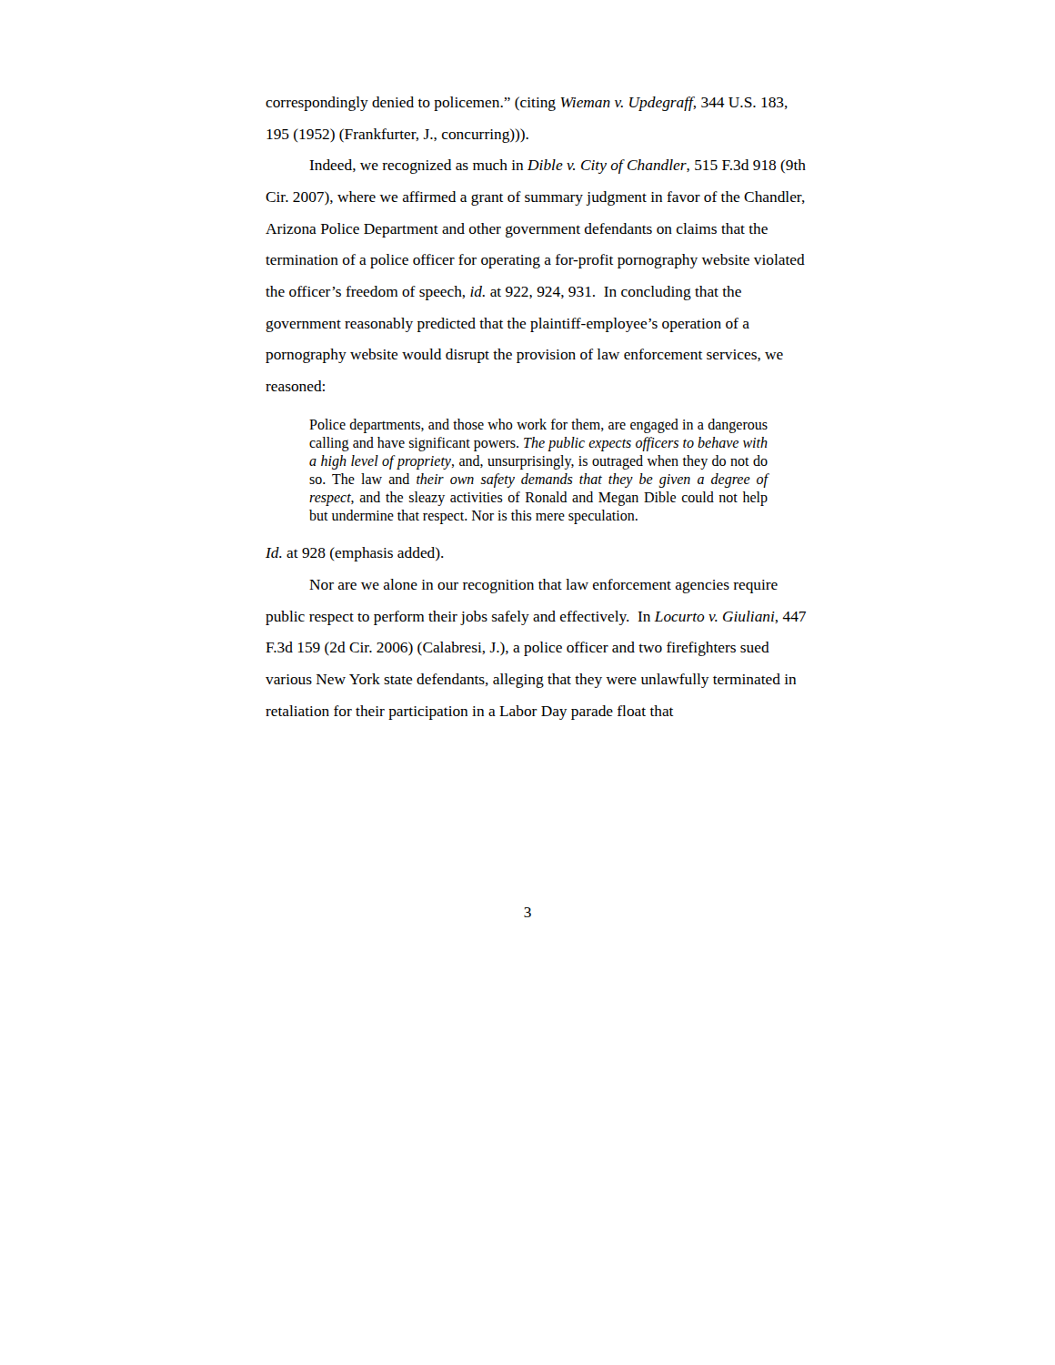correspondingly denied to policemen.” (citing Wieman v. Updegraff, 344 U.S. 183, 195 (1952) (Frankfurter, J., concurring))).
Indeed, we recognized as much in Dible v. City of Chandler, 515 F.3d 918 (9th Cir. 2007), where we affirmed a grant of summary judgment in favor of the Chandler, Arizona Police Department and other government defendants on claims that the termination of a police officer for operating a for-profit pornography website violated the officer’s freedom of speech, id. at 922, 924, 931. In concluding that the government reasonably predicted that the plaintiff-employee’s operation of a pornography website would disrupt the provision of law enforcement services, we reasoned:
Police departments, and those who work for them, are engaged in a dangerous calling and have significant powers. The public expects officers to behave with a high level of propriety, and, unsurprisingly, is outraged when they do not do so. The law and their own safety demands that they be given a degree of respect, and the sleazy activities of Ronald and Megan Dible could not help but undermine that respect. Nor is this mere speculation.
Id. at 928 (emphasis added).
Nor are we alone in our recognition that law enforcement agencies require public respect to perform their jobs safely and effectively. In Locurto v. Giuliani, 447 F.3d 159 (2d Cir. 2006) (Calabresi, J.), a police officer and two firefighters sued various New York state defendants, alleging that they were unlawfully terminated in retaliation for their participation in a Labor Day parade float that
3